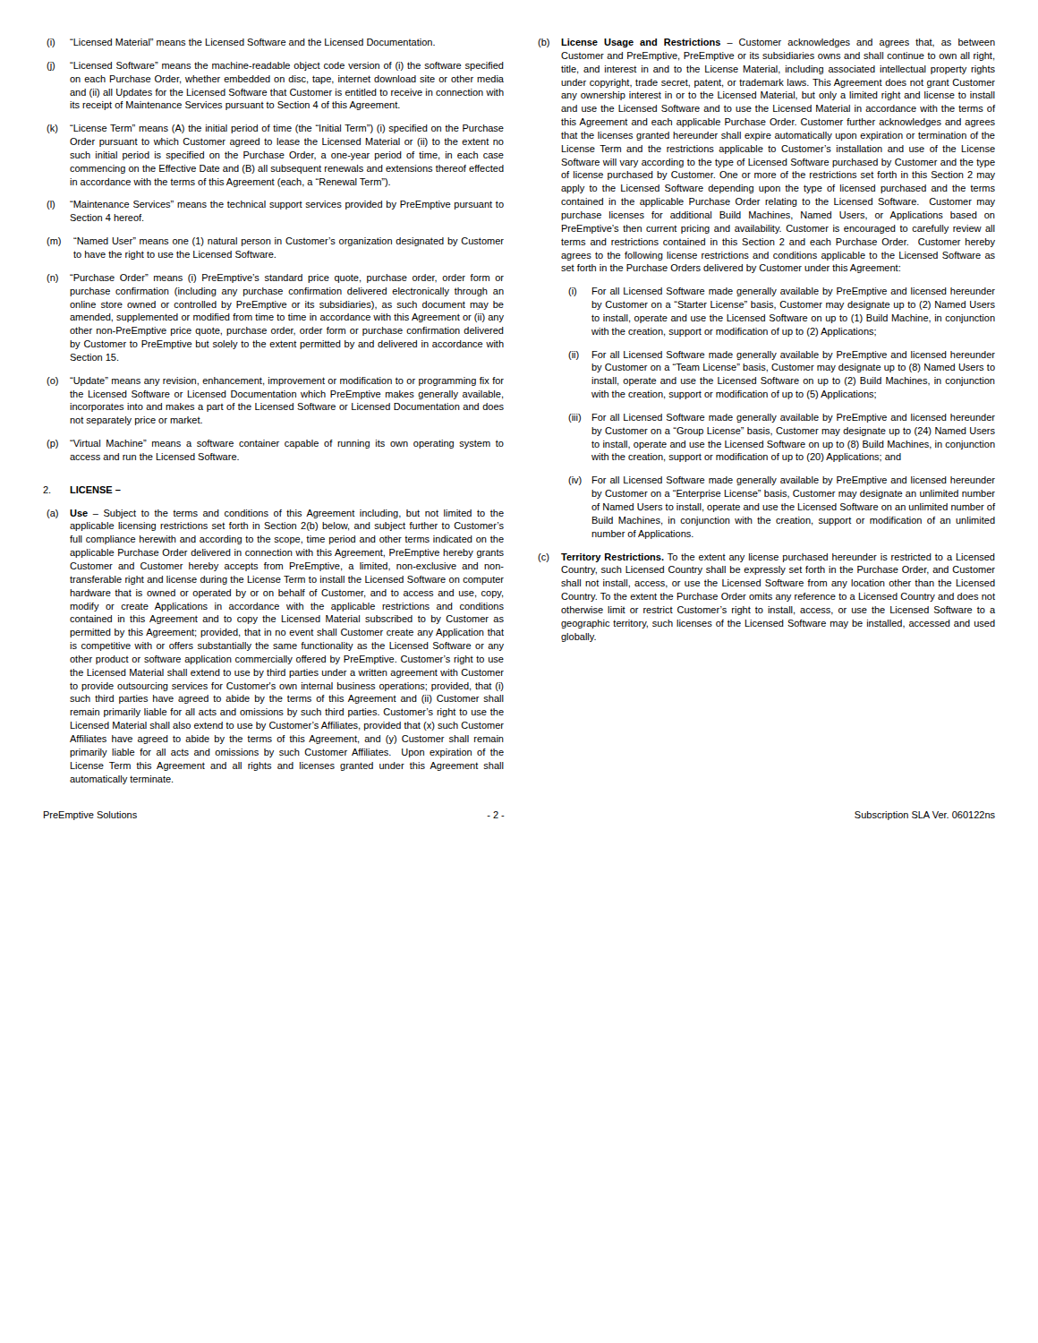(i)
“Licensed Material” means the Licensed Software and the Licensed Documentation.
(j)
“Licensed Software” means the machine-readable object code version of (i) the software specified on each Purchase Order, whether embedded on disc, tape, internet download site or other media and (ii) all Updates for the Licensed Software that Customer is entitled to receive in connection with its receipt of Maintenance Services pursuant to Section 4 of this Agreement.
(k)
“License Term” means (A) the initial period of time (the “Initial Term”) (i) specified on the Purchase Order pursuant to which Customer agreed to lease the Licensed Material or (ii) to the extent no such initial period is specified on the Purchase Order, a one-year period of time, in each case commencing on the Effective Date and (B) all subsequent renewals and extensions thereof effected in accordance with the terms of this Agreement (each, a “Renewal Term”).
(l)
“Maintenance Services” means the technical support services provided by PreEmptive pursuant to Section 4 hereof.
(m)
“Named User” means one (1) natural person in Customer’s organization designated by Customer to have the right to use the Licensed Software.
(n)
“Purchase Order” means (i) PreEmptive’s standard price quote, purchase order, order form or purchase confirmation (including any purchase confirmation delivered electronically through an online store owned or controlled by PreEmptive or its subsidiaries), as such document may be amended, supplemented or modified from time to time in accordance with this Agreement or (ii) any other non-PreEmptive price quote, purchase order, order form or purchase confirmation delivered by Customer to PreEmptive but solely to the extent permitted by and delivered in accordance with Section 15.
(o)
“Update” means any revision, enhancement, improvement or modification to or programming fix for the Licensed Software or Licensed Documentation which PreEmptive makes generally available, incorporates into and makes a part of the Licensed Software or Licensed Documentation and does not separately price or market.
(p)
“Virtual Machine” means a software container capable of running its own operating system to access and run the Licensed Software.
2.
LICENSE –
(a)
Use – Subject to the terms and conditions of this Agreement including, but not limited to the applicable licensing restrictions set forth in Section 2(b) below, and subject further to Customer’s full compliance herewith and according to the scope, time period and other terms indicated on the applicable Purchase Order delivered in connection with this Agreement, PreEmptive hereby grants Customer and Customer hereby accepts from PreEmptive, a limited, non-exclusive and non-transferable right and license during the License Term to install the Licensed Software on computer hardware that is owned or operated by or on behalf of Customer, and to access and use, copy, modify or create Applications in accordance with the applicable restrictions and conditions contained in this Agreement and to copy the Licensed Material subscribed to by Customer as permitted by this Agreement; provided, that in no event shall Customer create any Application that is competitive with or offers substantially the same functionality as the Licensed Software or any other product or software application commercially offered by PreEmptive. Customer’s right to use the Licensed Material shall extend to use by third parties under a written agreement with Customer to provide outsourcing services for Customer's own internal business operations; provided, that (i) such third parties have agreed to abide by the terms of this Agreement and (ii) Customer shall remain primarily liable for all acts and omissions by such third parties. Customer’s right to use the Licensed Material shall also extend to use by Customer’s Affiliates, provided that (x) such Customer Affiliates have agreed to abide by the terms of this Agreement, and (y) Customer shall remain primarily liable for all acts and omissions by such Customer Affiliates. Upon expiration of the License Term this Agreement and all rights and licenses granted under this Agreement shall automatically terminate.
(b)
License Usage and Restrictions – Customer acknowledges and agrees that, as between Customer and PreEmptive, PreEmptive or its subsidiaries owns and shall continue to own all right, title, and interest in and to the License Material, including associated intellectual property rights under copyright, trade secret, patent, or trademark laws. This Agreement does not grant Customer any ownership interest in or to the Licensed Material, but only a limited right and license to install and use the Licensed Software and to use the Licensed Material in accordance with the terms of this Agreement and each applicable Purchase Order. Customer further acknowledges and agrees that the licenses granted hereunder shall expire automatically upon expiration or termination of the License Term and the restrictions applicable to Customer’s installation and use of the License Software will vary according to the type of Licensed Software purchased by Customer and the type of license purchased by Customer. One or more of the restrictions set forth in this Section 2 may apply to the Licensed Software depending upon the type of licensed purchased and the terms contained in the applicable Purchase Order relating to the Licensed Software. Customer may purchase licenses for additional Build Machines, Named Users, or Applications based on PreEmptive’s then current pricing and availability. Customer is encouraged to carefully review all terms and restrictions contained in this Section 2 and each Purchase Order. Customer hereby agrees to the following license restrictions and conditions applicable to the Licensed Software as set forth in the Purchase Orders delivered by Customer under this Agreement:
(i)
For all Licensed Software made generally available by PreEmptive and licensed hereunder by Customer on a “Starter License” basis, Customer may designate up to (2) Named Users to install, operate and use the Licensed Software on up to (1) Build Machine, in conjunction with the creation, support or modification of up to (2) Applications;
(ii)
For all Licensed Software made generally available by PreEmptive and licensed hereunder by Customer on a “Team License” basis, Customer may designate up to (8) Named Users to install, operate and use the Licensed Software on up to (2) Build Machines, in conjunction with the creation, support or modification of up to (5) Applications;
(iii)
For all Licensed Software made generally available by PreEmptive and licensed hereunder by Customer on a “Group License” basis, Customer may designate up to (24) Named Users to install, operate and use the Licensed Software on up to (8) Build Machines, in conjunction with the creation, support or modification of up to (20) Applications; and
(iv)
For all Licensed Software made generally available by PreEmptive and licensed hereunder by Customer on a “Enterprise License” basis, Customer may designate an unlimited number of Named Users to install, operate and use the Licensed Software on an unlimited number of Build Machines, in conjunction with the creation, support or modification of an unlimited number of Applications.
(c)
Territory Restrictions. To the extent any license purchased hereunder is restricted to a Licensed Country, such Licensed Country shall be expressly set forth in the Purchase Order, and Customer shall not install, access, or use the Licensed Software from any location other than the Licensed Country. To the extent the Purchase Order omits any reference to a Licensed Country and does not otherwise limit or restrict Customer’s right to install, access, or use the Licensed Software to a geographic territory, such licenses of the Licensed Software may be installed, accessed and used globally.
PreEmptive Solutions
- 2 -
Subscription SLA Ver. 060122ns